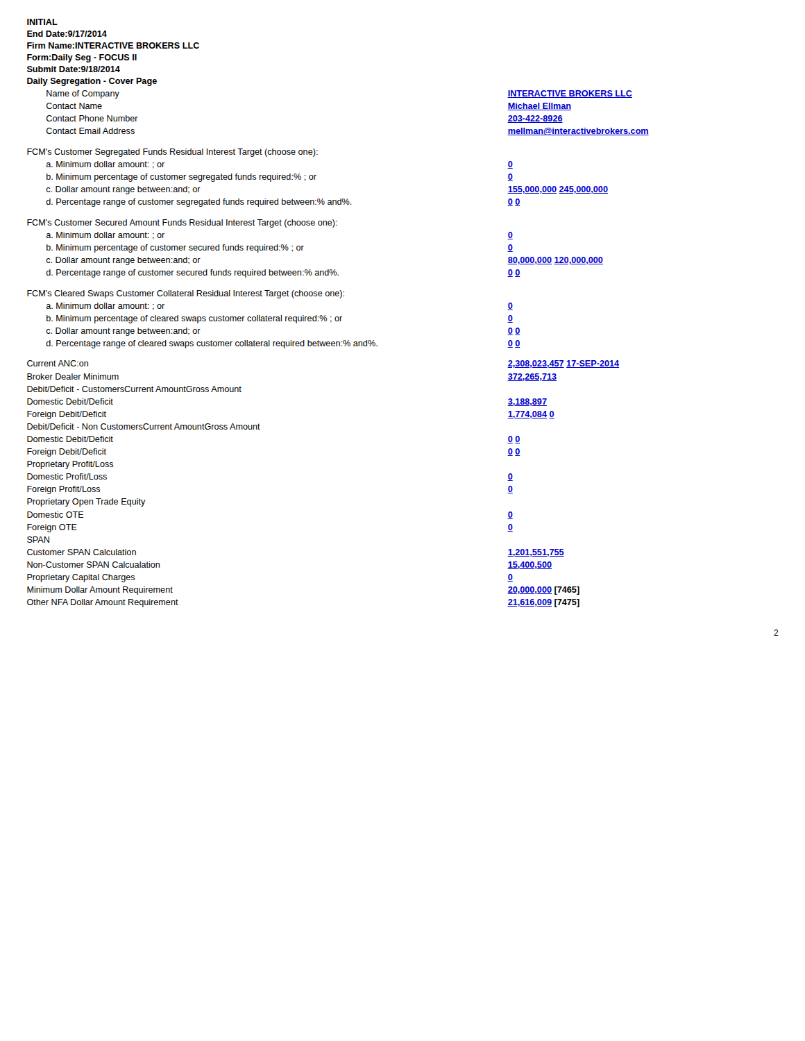INITIAL
End Date:9/17/2014
Firm Name:INTERACTIVE BROKERS LLC
Form:Daily Seg - FOCUS II
Submit Date:9/18/2014
Daily Segregation - Cover Page
| Name of Company | INTERACTIVE BROKERS LLC |
| Contact Name | Michael Ellman |
| Contact Phone Number | 203-422-8926 |
| Contact Email Address | mellman@interactivebrokers.com |
| FCM's Customer Segregated Funds Residual Interest Target (choose one): |
| a. Minimum dollar amount: ; or | 0 |
| b. Minimum percentage of customer segregated funds required:% ; or | 0 |
| c. Dollar amount range between:and; or | 155,000,000 245,000,000 |
| d. Percentage range of customer segregated funds required between:% and%. | 0 0 |
| FCM's Customer Secured Amount Funds Residual Interest Target (choose one): |
| a. Minimum dollar amount: ; or | 0 |
| b. Minimum percentage of customer secured funds required:% ; or | 0 |
| c. Dollar amount range between:and; or | 80,000,000 120,000,000 |
| d. Percentage range of customer secured funds required between:% and%. | 0 0 |
| FCM's Cleared Swaps Customer Collateral Residual Interest Target (choose one): |
| a. Minimum dollar amount: ; or | 0 |
| b. Minimum percentage of cleared swaps customer collateral required:% ; or | 0 |
| c. Dollar amount range between:and; or | 0 0 |
| d. Percentage range of cleared swaps customer collateral required between:% and%. | 0 0 |
| Current ANC:on | 2,308,023,457 17-SEP-2014 |
| Broker Dealer Minimum | 372,265,713 |
| Debit/Deficit - CustomersCurrent AmountGross Amount | |
| Domestic Debit/Deficit | 3,188,897 |
| Foreign Debit/Deficit | 1,774,084 0 |
| Debit/Deficit - Non CustomersCurrent AmountGross Amount | |
| Domestic Debit/Deficit | 0 0 |
| Foreign Debit/Deficit | 0 0 |
| Proprietary Profit/Loss | |
| Domestic Profit/Loss | 0 |
| Foreign Profit/Loss | 0 |
| Proprietary Open Trade Equity | |
| Domestic OTE | 0 |
| Foreign OTE | 0 |
| SPAN | |
| Customer SPAN Calculation | 1,201,551,755 |
| Non-Customer SPAN Calcualation | 15,400,500 |
| Proprietary Capital Charges | 0 |
| Minimum Dollar Amount Requirement | 20,000,000 [7465] |
| Other NFA Dollar Amount Requirement | 21,616,009 [7475] |
2